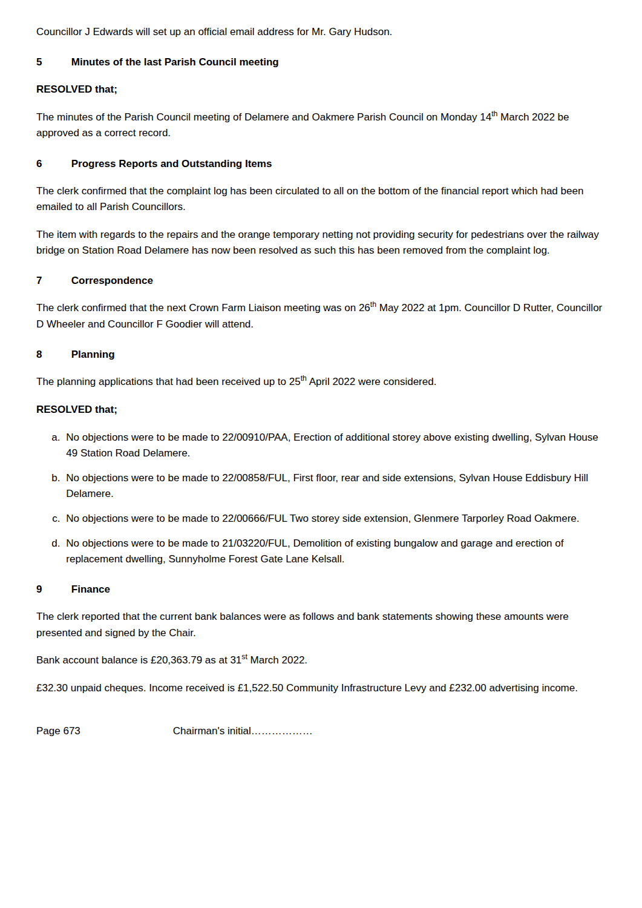Councillor J Edwards will set up an official email address for Mr. Gary Hudson.
5 Minutes of the last Parish Council meeting
RESOLVED that;
The minutes of the Parish Council meeting of Delamere and Oakmere Parish Council on Monday 14th March 2022 be approved as a correct record.
6 Progress Reports and Outstanding Items
The clerk confirmed that the complaint log has been circulated to all on the bottom of the financial report which had been emailed to all Parish Councillors.
The item with regards to the repairs and the orange temporary netting not providing security for pedestrians over the railway bridge on Station Road Delamere has now been resolved as such this has been removed from the complaint log.
7 Correspondence
The clerk confirmed that the next Crown Farm Liaison meeting was on 26th May 2022 at 1pm. Councillor D Rutter, Councillor D Wheeler and Councillor F Goodier will attend.
8 Planning
The planning applications that had been received up to 25th April 2022 were considered.
RESOLVED that;
No objections were to be made to 22/00910/PAA, Erection of additional storey above existing dwelling, Sylvan House 49 Station Road Delamere.
No objections were to be made to 22/00858/FUL, First floor, rear and side extensions, Sylvan House Eddisbury Hill Delamere.
No objections were to be made to 22/00666/FUL Two storey side extension, Glenmere Tarporley Road Oakmere.
No objections were to be made to 21/03220/FUL, Demolition of existing bungalow and garage and erection of replacement dwelling, Sunnyholme Forest Gate Lane Kelsall.
9 Finance
The clerk reported that the current bank balances were as follows and bank statements showing these amounts were presented and signed by the Chair.
Bank account balance is £20,363.79 as at 31st March 2022.
£32.30 unpaid cheques. Income received is £1,522.50 Community Infrastructure Levy and £232.00 advertising income.
Page 673 Chairman's initial………………